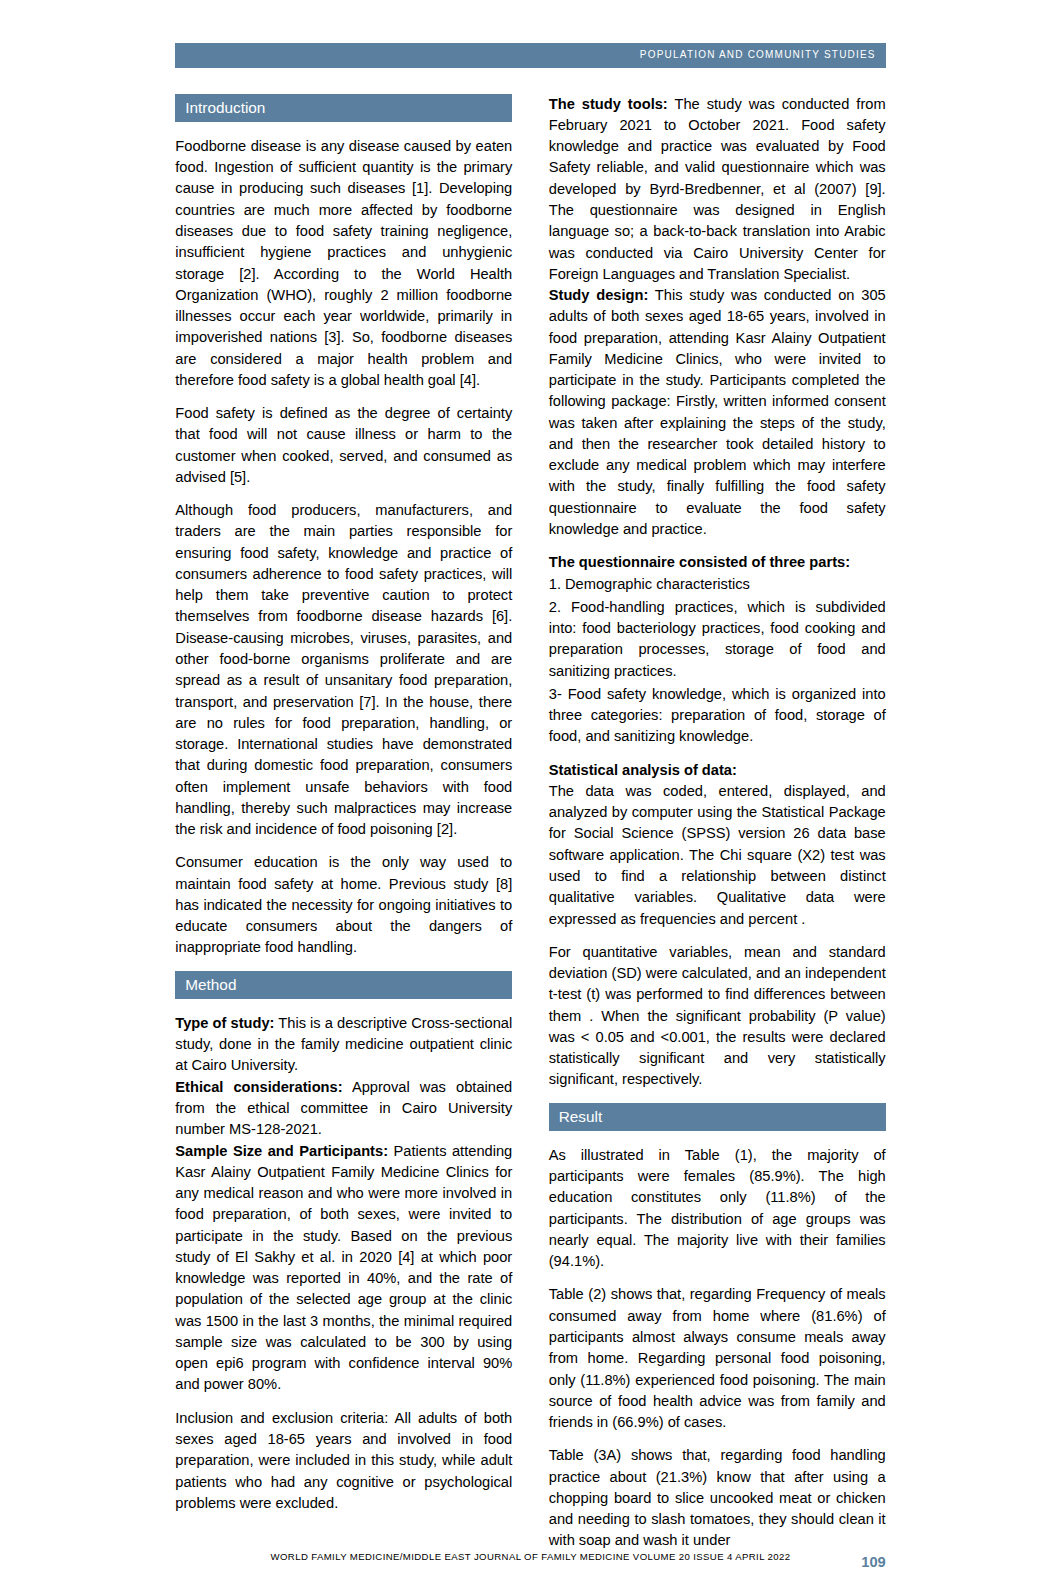Population and Community Studies
Introduction
Foodborne disease is any disease caused by eaten food. Ingestion of sufficient quantity is the primary cause in producing such diseases [1]. Developing countries are much more affected by foodborne diseases due to food safety training negligence, insufficient hygiene practices and unhygienic storage [2]. According to the World Health Organization (WHO), roughly 2 million foodborne illnesses occur each year worldwide, primarily in impoverished nations [3]. So, foodborne diseases are considered a major health problem and therefore food safety is a global health goal [4].
Food safety is defined as the degree of certainty that food will not cause illness or harm to the customer when cooked, served, and consumed as advised [5].
Although food producers, manufacturers, and traders are the main parties responsible for ensuring food safety, knowledge and practice of consumers adherence to food safety practices, will help them take preventive caution to protect themselves from foodborne disease hazards [6]. Disease-causing microbes, viruses, parasites, and other food-borne organisms proliferate and are spread as a result of unsanitary food preparation, transport, and preservation [7]. In the house, there are no rules for food preparation, handling, or storage. International studies have demonstrated that during domestic food preparation, consumers often implement unsafe behaviors with food handling, thereby such malpractices may increase the risk and incidence of food poisoning [2].
Consumer education is the only way used to maintain food safety at home. Previous study [8] has indicated the necessity for ongoing initiatives to educate consumers about the dangers of inappropriate food handling.
Method
Type of study: This is a descriptive Cross-sectional study, done in the family medicine outpatient clinic at Cairo University.
Ethical considerations: Approval was obtained from the ethical committee in Cairo University number MS-128-2021.
Sample Size and Participants: Patients attending Kasr Alainy Outpatient Family Medicine Clinics for any medical reason and who were more involved in food preparation, of both sexes, were invited to participate in the study. Based on the previous study of El Sakhy et al. in 2020 [4] at which poor knowledge was reported in 40%, and the rate of population of the selected age group at the clinic was 1500 in the last 3 months, the minimal required sample size was calculated to be 300 by using open epi6 program with confidence interval 90% and power 80%.
Inclusion and exclusion criteria: All adults of both sexes aged 18-65 years and involved in food preparation, were included in this study, while adult patients who had any cognitive or psychological problems were excluded.
The study tools: The study was conducted from February 2021 to October 2021. Food safety knowledge and practice was evaluated by Food Safety reliable, and valid questionnaire which was developed by Byrd-Bredbenner, et al (2007) [9]. The questionnaire was designed in English language so; a back-to-back translation into Arabic was conducted via Cairo University Center for Foreign Languages and Translation Specialist.
Study design: This study was conducted on 305 adults of both sexes aged 18-65 years, involved in food preparation, attending Kasr Alainy Outpatient Family Medicine Clinics, who were invited to participate in the study. Participants completed the following package: Firstly, written informed consent was taken after explaining the steps of the study, and then the researcher took detailed history to exclude any medical problem which may interfere with the study, finally fulfilling the food safety questionnaire to evaluate the food safety knowledge and practice.
The questionnaire consisted of three parts:
1. Demographic characteristics
2. Food-handling practices, which is subdivided into: food bacteriology practices, food cooking and preparation processes, storage of food and sanitizing practices.
3- Food safety knowledge, which is organized into three categories: preparation of food, storage of food, and sanitizing knowledge.
Statistical analysis of data:
The data was coded, entered, displayed, and analyzed by computer using the Statistical Package for Social Science (SPSS) version 26 data base software application. The Chi square (X2) test was used to find a relationship between distinct qualitative variables. Qualitative data were expressed as frequencies and percent .
For quantitative variables, mean and standard deviation (SD) were calculated, and an independent t-test (t) was performed to find differences between them . When the significant probability (P value) was < 0.05 and <0.001, the results were declared statistically significant and very statistically significant, respectively.
Result
As illustrated in Table (1), the majority of participants were females (85.9%). The high education constitutes only (11.8%) of the participants. The distribution of age groups was nearly equal. The majority live with their families (94.1%).
Table (2) shows that, regarding Frequency of meals consumed away from home where (81.6%) of participants almost always consume meals away from home. Regarding personal food poisoning, only (11.8%) experienced food poisoning. The main source of food health advice was from family and friends in (66.9%) of cases.
Table (3A) shows that, regarding food handling practice about (21.3%) know that after using a chopping board to slice uncooked meat or chicken and needing to slash tomatoes, they should clean it with soap and wash it under
WORLD FAMILY MEDICINE/MIDDLE EAST JOURNAL OF FAMILY MEDICINE VOLUME 20 ISSUE 4 APRIL 2022
109